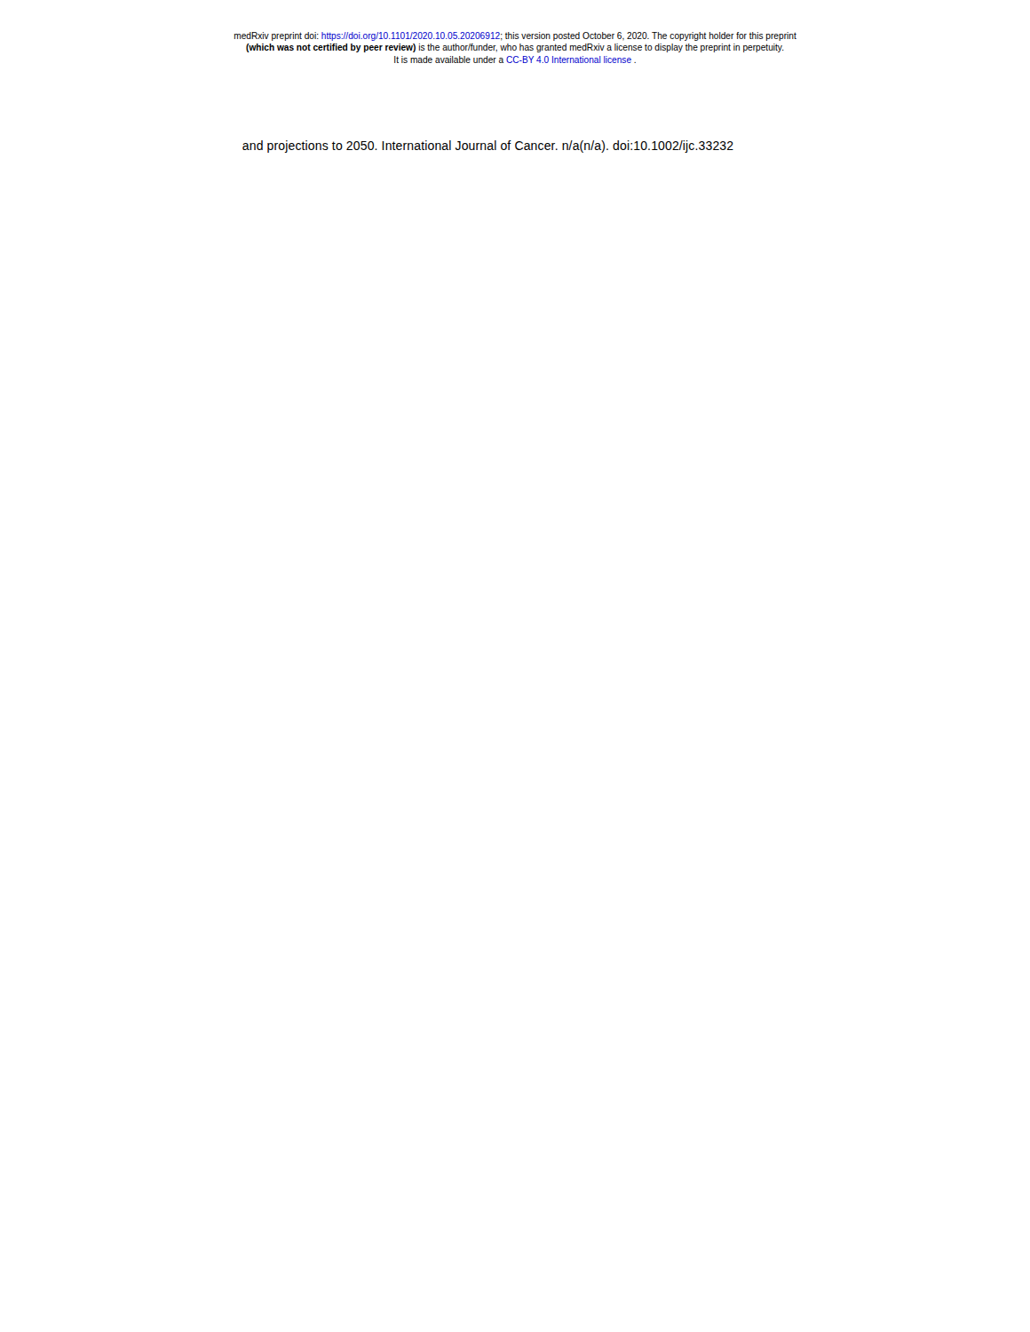medRxiv preprint doi: https://doi.org/10.1101/2020.10.05.20206912; this version posted October 6, 2020. The copyright holder for this preprint
(which was not certified by peer review) is the author/funder, who has granted medRxiv a license to display the preprint in perpetuity.
It is made available under a CC-BY 4.0 International license .
and projections to 2050. International Journal of Cancer. n/a(n/a). doi:10.1002/ijc.33232